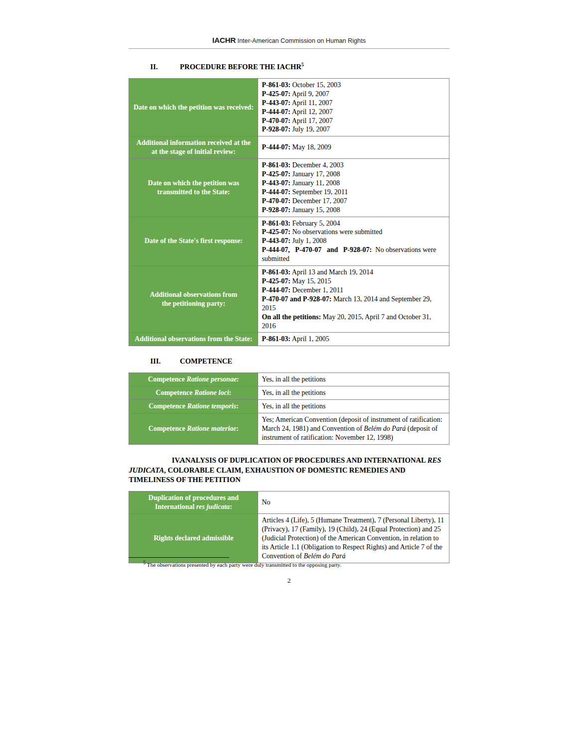IACHR Inter-American Commission on Human Rights
II. PROCEDURE BEFORE THE IACHR5
| Date on which the petition was received: | P-861-03: October 15, 2003 P-425-07: April 9, 2007 P-443-07: April 11, 2007 P-444-07: April 12, 2007 P-470-07: April 17, 2007 P-928-07: July 19, 2007 |
| Additional information received at the at the stage of initial review: | P-444-07: May 18, 2009 |
| Date on which the petition was transmitted to the State: | P-861-03: December 4, 2003 P-425-07: January 17, 2008 P-443-07: January 11, 2008 P-444-07: September 19, 2011 P-470-07: December 17, 2007 P-928-07: January 15, 2008 |
| Date of the State's first response: | P-861-03: February 5, 2004 P-425-07: No observations were submitted P-443-07: July 1, 2008 P-444-07, P-470-07 and P-928-07: No observations were submitted |
| Additional observations from the petitioning party: | P-861-03: April 13 and March 19, 2014 P-425-07: May 15, 2015 P-444-07: December 1, 2011 P-470-07 and P-928-07: March 13, 2014 and September 29, 2015 On all the petitions: May 20, 2015, April 7 and October 31, 2016 |
| Additional observations from the State: | P-861-03: April 1, 2005 |
III. COMPETENCE
| Competence Ratione personae: | Yes, in all the petitions |
| Competence Ratione loci : | Yes, in all the petitions |
| Competence Ratione temporis : | Yes, in all the petitions |
| Competence Ratione materiae : | Yes; American Convention (deposit of instrument of ratification: March 24, 1981) and Convention of Belém do Pará (deposit of instrument of ratification: November 12, 1998) |
IV. ANALYSIS OF DUPLICATION OF PROCEDURES AND INTERNATIONAL RES JUDICATA, COLORABLE CLAIM, EXHAUSTION OF DOMESTIC REMEDIES AND TIMELINESS OF THE PETITION
| Duplication of procedures and International res judicata : | No |
| Rights declared admissible | Articles 4 (Life), 5 (Humane Treatment), 7 (Personal Liberty), 11 (Privacy), 17 (Family), 19 (Child), 24 (Equal Protection) and 25 (Judicial Protection) of the American Convention, in relation to its Article 1.1 (Obligation to Respect Rights) and Article 7 of the Convention of Belém do Pará |
5 The observations presented by each party were duly transmitted to the opposing party.
2